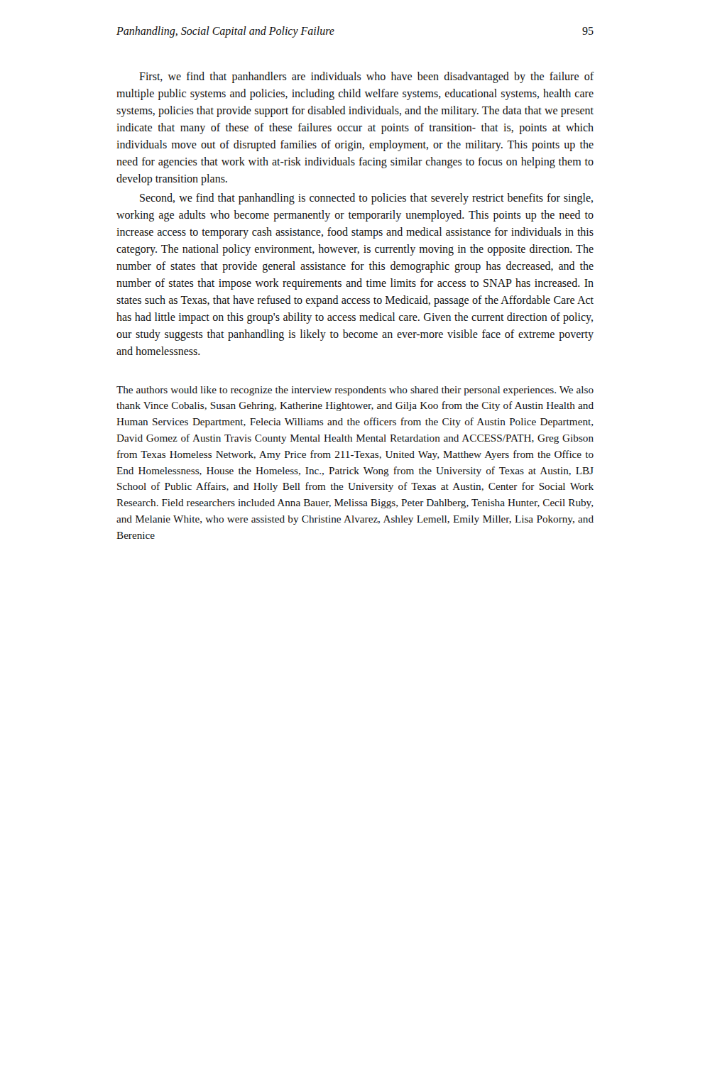Panhandling, Social Capital and Policy Failure 95
First, we find that panhandlers are individuals who have been disadvantaged by the failure of multiple public systems and policies, including child welfare systems, educational systems, health care systems, policies that provide support for disabled individuals, and the military. The data that we present indicate that many of these of these failures occur at points of transition- that is, points at which individuals move out of disrupted families of origin, employment, or the military. This points up the need for agencies that work with at-risk individuals facing similar changes to focus on helping them to develop transition plans.
Second, we find that panhandling is connected to policies that severely restrict benefits for single, working age adults who become permanently or temporarily unemployed. This points up the need to increase access to temporary cash assistance, food stamps and medical assistance for individuals in this category. The national policy environment, however, is currently moving in the opposite direction. The number of states that provide general assistance for this demographic group has decreased, and the number of states that impose work requirements and time limits for access to SNAP has increased. In states such as Texas, that have refused to expand access to Medicaid, passage of the Affordable Care Act has had little impact on this group's ability to access medical care. Given the current direction of policy, our study suggests that panhandling is likely to become an ever-more visible face of extreme poverty and homelessness.
The authors would like to recognize the interview respondents who shared their personal experiences. We also thank Vince Cobalis, Susan Gehring, Katherine Hightower, and Gilja Koo from the City of Austin Health and Human Services Department, Felecia Williams and the officers from the City of Austin Police Department, David Gomez of Austin Travis County Mental Health Mental Retardation and ACCESS/PATH, Greg Gibson from Texas Homeless Network, Amy Price from 211-Texas, United Way, Matthew Ayers from the Office to End Homelessness, House the Homeless, Inc., Patrick Wong from the University of Texas at Austin, LBJ School of Public Affairs, and Holly Bell from the University of Texas at Austin, Center for Social Work Research. Field researchers included Anna Bauer, Melissa Biggs, Peter Dahlberg, Tenisha Hunter, Cecil Ruby, and Melanie White, who were assisted by Christine Alvarez, Ashley Lemell, Emily Miller, Lisa Pokorny, and Berenice